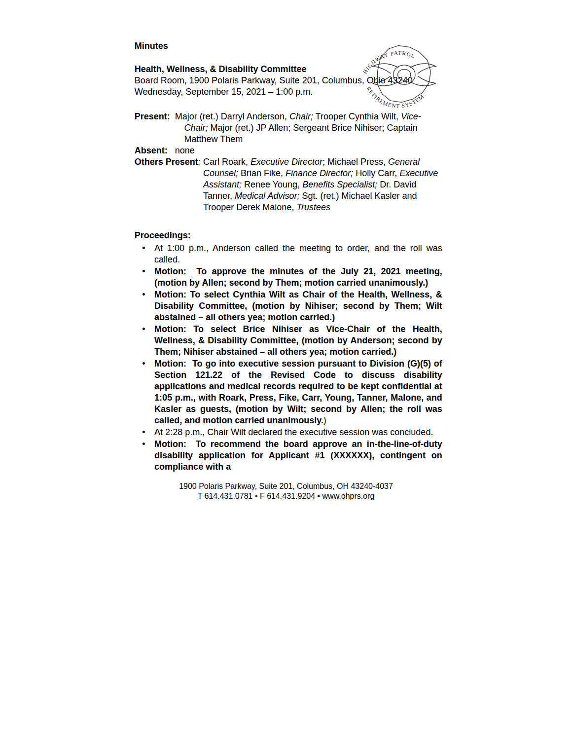Minutes
Health, Wellness, & Disability Committee
Board Room, 1900 Polaris Parkway, Suite 201, Columbus, Ohio 43240
Wednesday, September 15, 2021 – 1:00 p.m.
Present: Major (ret.) Darryl Anderson, Chair; Trooper Cynthia Wilt, Vice-Chair; Major (ret.) JP Allen; Sergeant Brice Nihiser; Captain Matthew Them
Absent: none
Others Present: Carl Roark, Executive Director; Michael Press, General Counsel; Brian Fike, Finance Director; Holly Carr, Executive Assistant; Renee Young, Benefits Specialist; Dr. David Tanner, Medical Advisor; Sgt. (ret.) Michael Kasler and Trooper Derek Malone, Trustees
Proceedings:
At 1:00 p.m., Anderson called the meeting to order, and the roll was called.
Motion: To approve the minutes of the July 21, 2021 meeting, (motion by Allen; second by Them; motion carried unanimously.)
Motion: To select Cynthia Wilt as Chair of the Health, Wellness, & Disability Committee, (motion by Nihiser; second by Them; Wilt abstained – all others yea; motion carried.)
Motion: To select Brice Nihiser as Vice-Chair of the Health, Wellness, & Disability Committee, (motion by Anderson; second by Them; Nihiser abstained – all others yea; motion carried.)
Motion: To go into executive session pursuant to Division (G)(5) of Section 121.22 of the Revised Code to discuss disability applications and medical records required to be kept confidential at 1:05 p.m., with Roark, Press, Fike, Carr, Young, Tanner, Malone, and Kasler as guests, (motion by Wilt; second by Allen; the roll was called, and motion carried unanimously.)
At 2:28 p.m., Chair Wilt declared the executive session was concluded.
Motion: To recommend the board approve an in-the-line-of-duty disability application for Applicant #1 (XXXXXX), contingent on compliance with a
1900 Polaris Parkway, Suite 201, Columbus, OH 43240-4037
T 614.431.0781 • F 614.431.9204 • www.ohprs.org